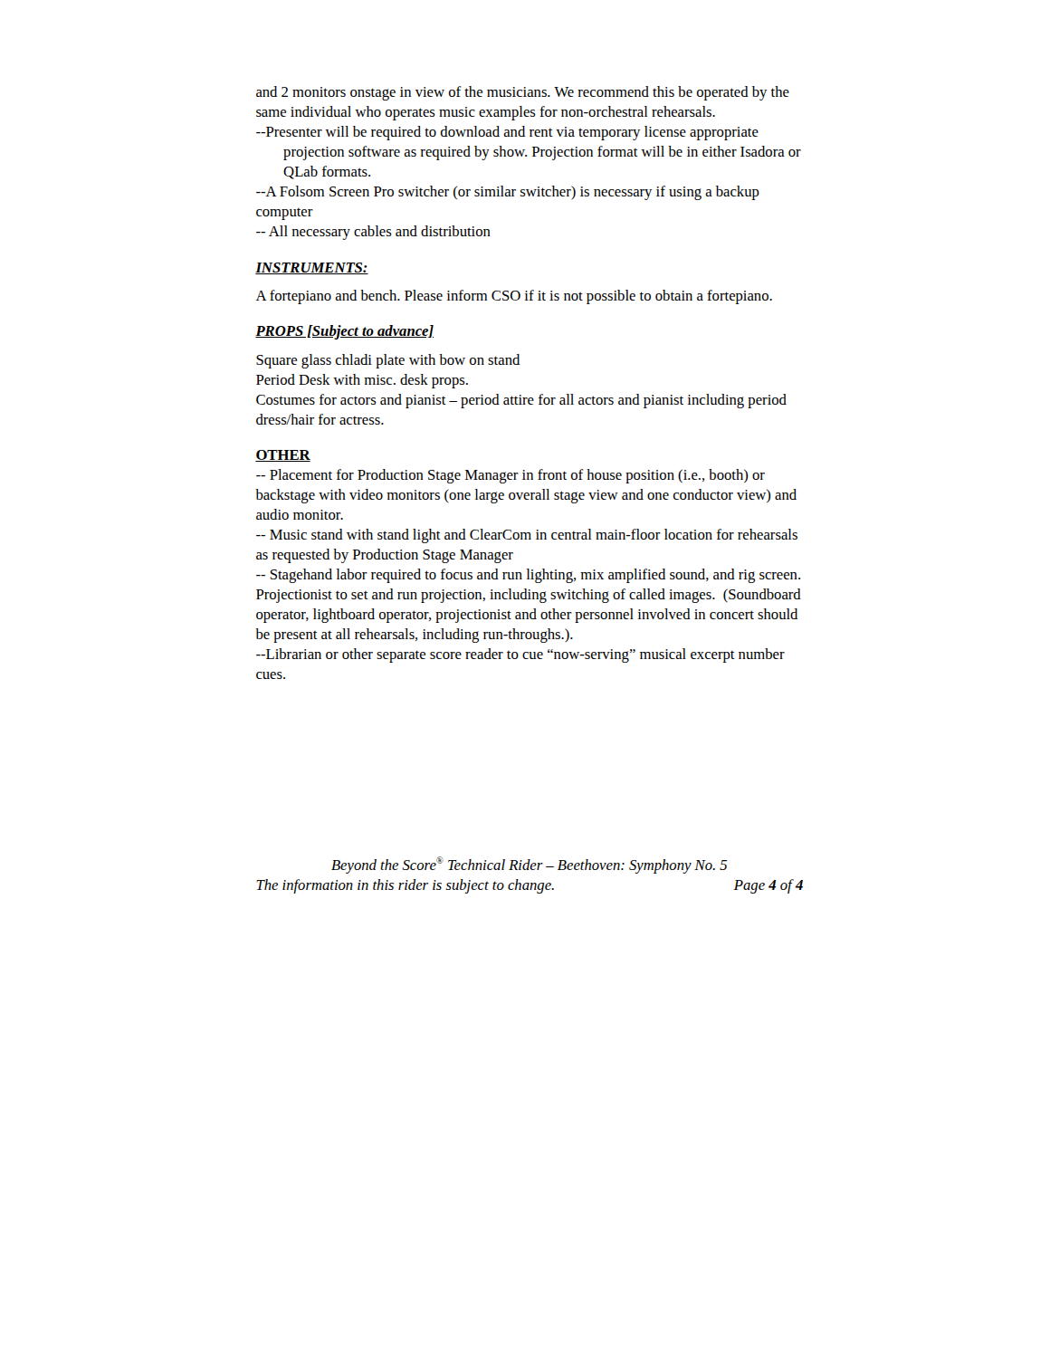and 2 monitors onstage in view of the musicians. We recommend this be operated by the same individual who operates music examples for non-orchestral rehearsals.
--Presenter will be required to download and rent via temporary license appropriate projection software as required by show. Projection format will be in either Isadora or QLab formats.
--A Folsom Screen Pro switcher (or similar switcher) is necessary if using a backup computer
-- All necessary cables and distribution
INSTRUMENTS:
A fortepiano and bench. Please inform CSO if it is not possible to obtain a fortepiano.
PROPS [Subject to advance]
Square glass chladi plate with bow on stand
Period Desk with misc. desk props.
Costumes for actors and pianist – period attire for all actors and pianist including period dress/hair for actress.
OTHER
-- Placement for Production Stage Manager in front of house position (i.e., booth) or backstage with video monitors (one large overall stage view and one conductor view) and audio monitor.
-- Music stand with stand light and ClearCom in central main-floor location for rehearsals as requested by Production Stage Manager
-- Stagehand labor required to focus and run lighting, mix amplified sound, and rig screen. Projectionist to set and run projection, including switching of called images. (Soundboard operator, lightboard operator, projectionist and other personnel involved in concert should be present at all rehearsals, including run-throughs.).
--Librarian or other separate score reader to cue “now-serving” musical excerpt number cues.
Beyond the Score® Technical Rider – Beethoven: Symphony No. 5
The information in this rider is subject to change. Page 4 of 4